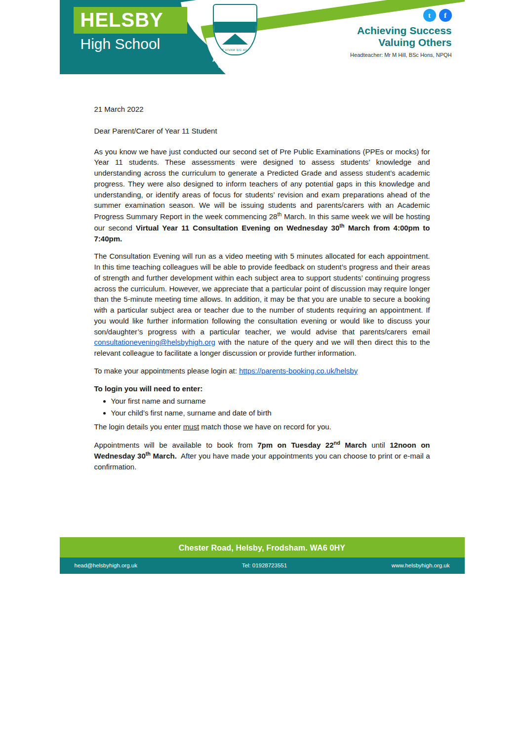HELSBY
High School
UT VIVAM SIC AGO
Achieving Success
Valuing Others
tf
Achieving Success
Valuing Others
Headteacher: Mr M Hill, BSc Hons, NPQH
21 March 2022
Dear Parent/Carer of Year 11 Student
As you know we have just conducted our second set of Pre Public Examinations (PPEs or mocks) for Year 11 students. These assessments were designed to assess students’ knowledge and understanding across the curriculum to generate a Predicted Grade and assess student’s academic progress. They were also designed to inform teachers of any potential gaps in this knowledge and understanding, or identify areas of focus for students’ revision and exam preparations ahead of the summer examination season. We will be issuing students and parents/carers with an Academic Progress Summary Report in the week commencing 28th March. In this same week we will be hosting our second Virtual Year 11 Consultation Evening on Wednesday 30th March from 4:00pm to 7:40pm.
The Consultation Evening will run as a video meeting with 5 minutes allocated for each appointment. In this time teaching colleagues will be able to provide feedback on student’s progress and their areas of strength and further development within each subject area to support students’ continuing progress across the curriculum. However, we appreciate that a particular point of discussion may require longer than the 5-minute meeting time allows. In addition, it may be that you are unable to secure a booking with a particular subject area or teacher due to the number of students requiring an appointment. If you would like further information following the consultation evening or would like to discuss your son/daughter’s progress with a particular teacher, we would advise that parents/carers email consultationevening@helsbyhigh.org with the nature of the query and we will then direct this to the relevant colleague to facilitate a longer discussion or provide further information.
To make your appointments please login at: https://parents-booking.co.uk/helsby
To login you will need to enter:
Your first name and surname
Your child’s first name, surname and date of birth
The login details you enter must match those we have on record for you.
Appointments will be available to book from 7pm on Tuesday 22nd March until 12noon on Wednesday 30th March. After you have made your appointments you can choose to print or e-mail a confirmation.
Chester Road, Helsby, Frodsham. WA6 0HY
head@helsbyhigh.org.uk Tel: 01928723551 www.helsbyhigh.org.uk